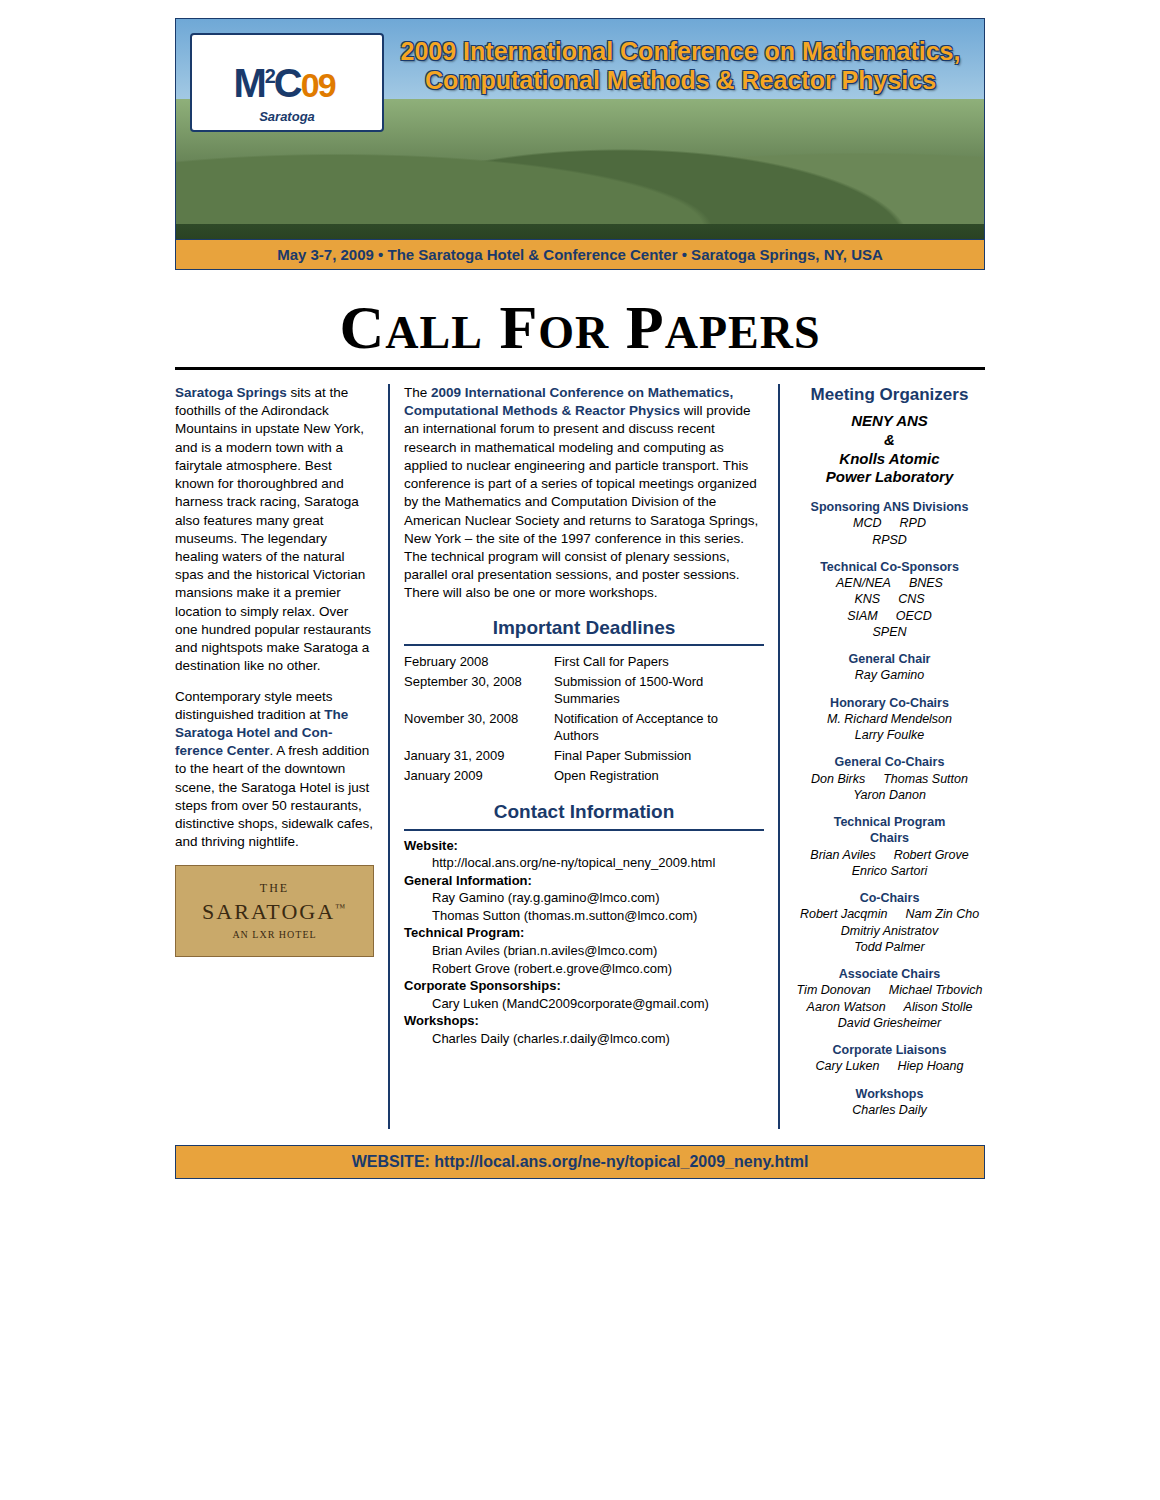M2 C09
Saratoga
2009 International Conference on Mathematics,
Computational Methods & Reactor Physics
May 3-7, 2009 • The Saratoga Hotel & Conference Center • Saratoga Springs, NY, USA
CALL FOR PAPERS
Saratoga Springs sits at the foothills of the Adirondack Mountains in upstate New York, and is a modern town with a fairytale atmosphere. Best known for thorough­bred and harness track racing, Saratoga also features many great museums. The legendary healing waters of the natural spas and the historical Victorian mansions make it a premier location to simply relax. Over one hundred popular restaurants and nightspots make Saratoga a destination like no other.
Contemporary style meets distinguished tradition at The Saratoga Hotel and Con­ference Center. A fresh addition to the heart of the downtown scene, the Saratoga Hotel is just steps from over 50 restaurants, distinctive shops, sidewalk cafes, and thriving nightlife.
THE
SARATOGA™
AN LXR HOTEL
The 2009 International Conference on Mathematics, Computational Methods & Reactor Physics will provide an international forum to present and discuss recent research in mathematical modeling and computing as applied to nuclear engineering and particle transport. This conference is part of a series of topical meetings organized by the Mathematics and Computation Division of the American Nuclear Society and returns to Saratoga Springs, New York – the site of the 1997 conference in this series. The technical program will consist of plenary sessions, parallel oral presentation sessions, and poster sessions. There will also be one or more workshops.
Important Deadlines
| February 2008 | First Call for Papers |
| September 30, 2008 | Submission of 1500-Word Summaries |
| November 30, 2008 | Notification of Acceptance to Authors |
| January 31, 2009 | Final Paper Submission |
| January 2009 | Open Registration |
Contact Information
Website:
http://local.ans.org/ne-ny/topical_neny_2009.html
General Information:
Ray Gamino (ray.g.gamino@lmco.com)
Thomas Sutton (thomas.m.sutton@lmco.com)
Technical Program:
Brian Aviles (brian.n.aviles@lmco.com)
Robert Grove (robert.e.grove@lmco.com)
Corporate Sponsorships:
Cary Luken (MandC2009corporate@gmail.com)
Workshops:
Charles Daily (charles.r.daily@lmco.com)
Meeting Organizers
NENY ANS
&
Knolls Atomic
Power Laboratory
Sponsoring ANS Divisions
MCD RPD
RPSD
Technical Co-Sponsors
AEN/NEA BNES
KNS CNS
SIAM OECD
SPEN
General Chair
Ray Gamino
Honorary Co-Chairs
M. Richard Mendelson
Larry Foulke
General Co-Chairs
Don Birks Thomas Sutton
Yaron Danon
Technical Program
Chairs
Brian Aviles Robert Grove
Enrico Sartori
Co-Chairs
Robert Jacqmin Nam Zin Cho
Dmitriy Anistratov
Todd Palmer
Associate Chairs
Tim Donovan Michael Trbovich
Aaron Watson Alison Stolle
David Griesheimer
Corporate Liaisons
Cary Luken Hiep Hoang
Workshops
Charles Daily
WEBSITE: http://local.ans.org/ne-ny/topical_2009_neny.html